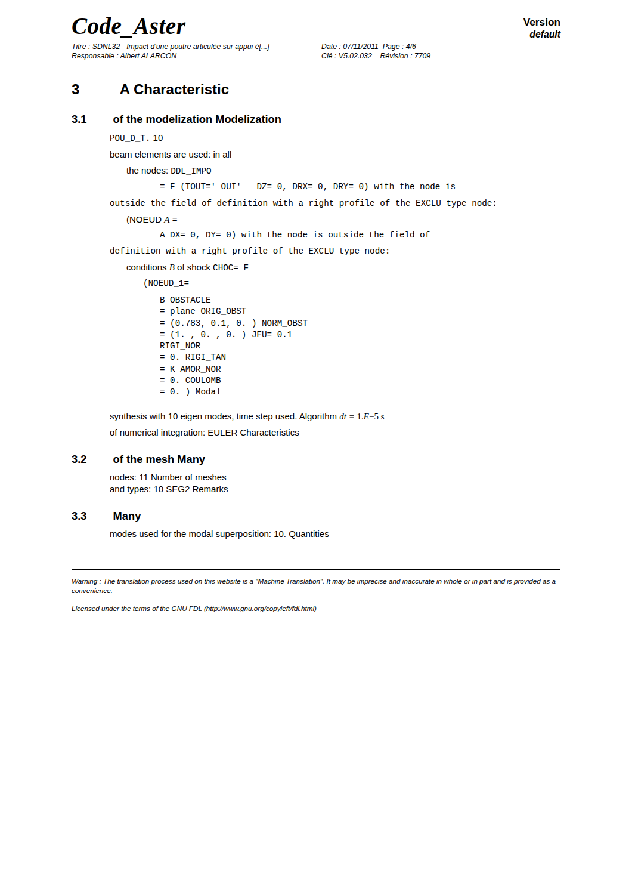Code_Aster
Version
default
Titre : SDNL32 - Impact d'une poutre articulée sur appui é[...]
Date : 07/11/2011 Page : 4/6
Responsable : Albert ALARCON
Clé : V5.02.032 Révision : 7709
3 A Characteristic
3.1 of the modelization Modelization
POU_D_T. 10
beam elements are used: in all
the nodes: DDL_IMPO
=_F (TOUT=' OUI' DZ= 0, DRX= 0, DRY= 0) with the node is
outside the field of definition with a right profile of the EXCLU type node:
(NOEUD A =
A DX= 0, DY= 0) with the node is outside the field of
definition with a right profile of the EXCLU type node:
conditions B of shock CHOC=_F
(NOEUD_1=
B OBSTACLE = plane ORIG_OBST = (0.783, 0.1, 0. ) NORM_OBST = (1. , 0. , 0. ) JEU= 0.1 RIGI_NOR = 0. RIGI_TAN = K AMOR_NOR = 0. COULOMB = 0. ) Modal
synthesis with 10 eigen modes, time step used. Algorithm dt = 1. E−5 s
of numerical integration: EULER Characteristics
3.2 of the mesh Many
nodes: 11 Number of meshes
and types: 10 SEG2 Remarks
3.3 Many
modes used for the modal superposition: 10. Quantities
Warning : The translation process used on this website is a "Machine Translation". It may be imprecise and inaccurate in whole or in part and is provided as a convenience.
Licensed under the terms of the GNU FDL (http://www.gnu.org/copyleft/fdl.html)